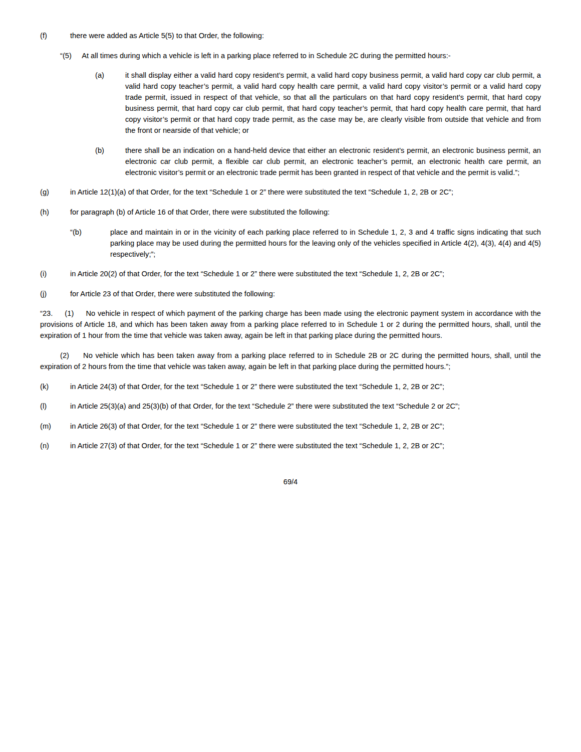(f)
there were added as Article 5(5) to that Order, the following:
“(5) At all times during which a vehicle is left in a parking place referred to in Schedule 2C during the permitted hours:-
(a)
it shall display either a valid hard copy resident’s permit, a valid hard copy business permit, a valid hard copy car club permit, a valid hard copy teacher’s permit, a valid hard copy health care permit, a valid hard copy visitor’s permit or a valid hard copy trade permit, issued in respect of that vehicle, so that all the particulars on that hard copy resident’s permit, that hard copy business permit, that hard copy car club permit, that hard copy teacher’s permit, that hard copy health care permit, that hard copy visitor’s permit or that hard copy trade permit, as the case may be, are clearly visible from outside that vehicle and from the front or nearside of that vehicle; or
(b)
there shall be an indication on a hand-held device that either an electronic resident’s permit, an electronic business permit, an electronic car club permit, a flexible car club permit, an electronic teacher’s permit, an electronic health care permit, an electronic visitor’s permit or an electronic trade permit has been granted in respect of that vehicle and the permit is valid.”;
(g)
in Article 12(1)(a) of that Order, for the text “Schedule 1 or 2” there were substituted the text “Schedule 1, 2, 2B or 2C”;
(h)
for paragraph (b) of Article 16 of that Order, there were substituted the following:
“(b)
place and maintain in or in the vicinity of each parking place referred to in Schedule 1, 2, 3 and 4 traffic signs indicating that such parking place may be used during the permitted hours for the leaving only of the vehicles specified in Article 4(2), 4(3), 4(4) and 4(5) respectively;”;
(i)
in Article 20(2) of that Order, for the text “Schedule 1 or 2” there were substituted the text “Schedule 1, 2, 2B or 2C”;
(j)
for Article 23 of that Order, there were substituted the following:
“23. (1) No vehicle in respect of which payment of the parking charge has been made using the electronic payment system in accordance with the provisions of Article 18, and which has been taken away from a parking place referred to in Schedule 1 or 2 during the permitted hours, shall, until the expiration of 1 hour from the time that vehicle was taken away, again be left in that parking place during the permitted hours.
(2) No vehicle which has been taken away from a parking place referred to in Schedule 2B or 2C during the permitted hours, shall, until the expiration of 2 hours from the time that vehicle was taken away, again be left in that parking place during the permitted hours.”;
(k)
in Article 24(3) of that Order, for the text “Schedule 1 or 2” there were substituted the text “Schedule 1, 2, 2B or 2C”;
(l)
in Article 25(3)(a) and 25(3)(b) of that Order, for the text “Schedule 2” there were substituted the text “Schedule 2 or 2C”;
(m)
in Article 26(3) of that Order, for the text “Schedule 1 or 2” there were substituted the text “Schedule 1, 2, 2B or 2C”;
(n)
in Article 27(3) of that Order, for the text “Schedule 1 or 2” there were substituted the text “Schedule 1, 2, 2B or 2C”;
69/4